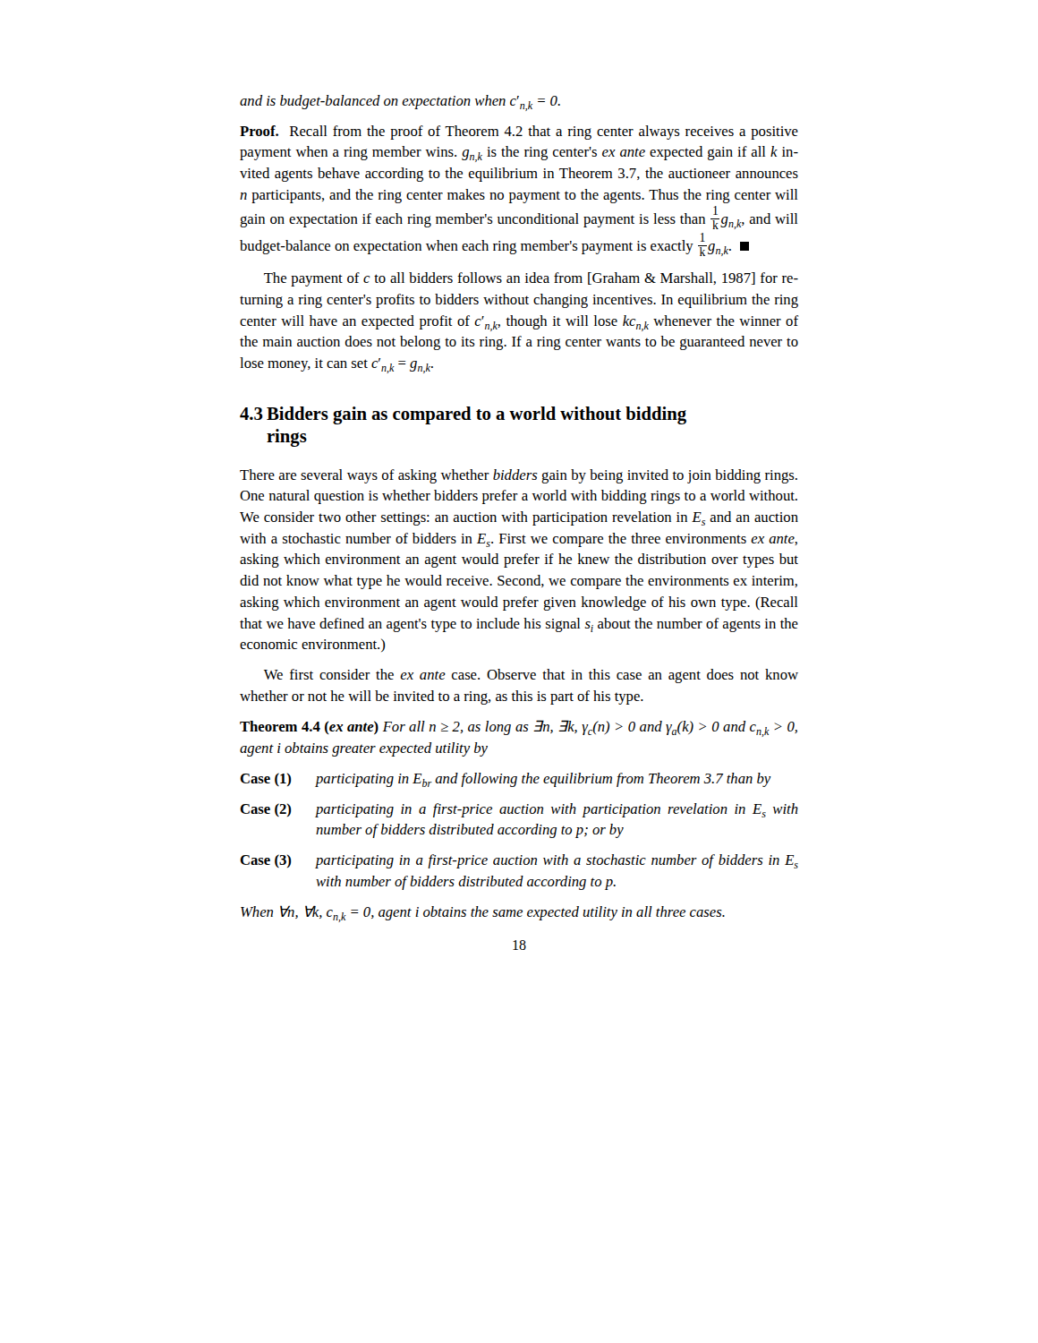and is budget-balanced on expectation when c′n,k = 0.
Proof. Recall from the proof of Theorem 4.2 that a ring center always receives a positive payment when a ring member wins. gn,k is the ring center's ex ante expected gain if all k invited agents behave according to the equilibrium in Theorem 3.7, the auctioneer announces n participants, and the ring center makes no payment to the agents. Thus the ring center will gain on expectation if each ring member's unconditional payment is less than 1 k gn,k, and will budget-balance on expectation when each ring member's payment is exactly 1 k gn,k.
The payment of c to all bidders follows an idea from [Graham & Marshall, 1987] for returning a ring center's profits to bidders without changing incentives. In equilibrium the ring center will have an expected profit of c′n,k, though it will lose kcn,k whenever the winner of the main auction does not belong to its ring. If a ring center wants to be guaranteed never to lose money, it can set c′n,k = gn,k.
4.3 Bidders gain as compared to a world without bidding
rings
There are several ways of asking whether bidders gain by being invited to join bidding rings. One natural question is whether bidders prefer a world with bidding rings to a world without. We consider two other settings: an auction with participation revelation in Es and an auction with a stochastic number of bidders in Es. First we compare the three environments ex ante, asking which environment an agent would prefer if he knew the distribution over types but did not know what type he would receive. Second, we compare the environments ex interim, asking which environment an agent would prefer given knowledge of his own type. (Recall that we have defined an agent's type to include his signal si about the number of agents in the economic environment.)
We first consider the ex ante case. Observe that in this case an agent does not know whether or not he will be invited to a ring, as this is part of his type.
Theorem 4.4 (ex ante) For all n ≥ 2, as long as ∃n, ∃k, γc(n) > 0 and γa(k) > 0 and cn,k > 0, agent i obtains greater expected utility by
Case (1) participating in Ebr and following the equilibrium from Theorem 3.7 than by
Case (2) participating in a first-price auction with participation revelation in Es with number of bidders distributed according to p; or by
Case (3) participating in a first-price auction with a stochastic number of bidders in Es with number of bidders distributed according to p.
When ∀n, ∀k, cn,k = 0, agent i obtains the same expected utility in all three cases.
18